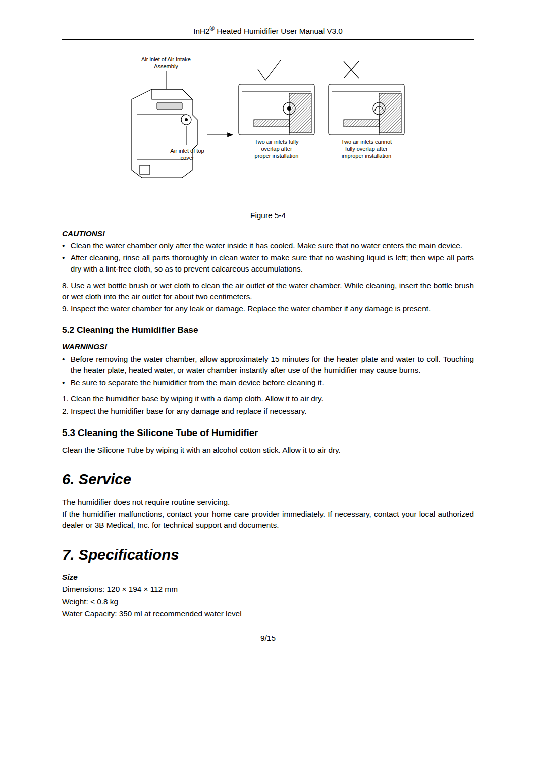InH2® Heated Humidifier User Manual V3.0
Air inlet of Air Intake Assembly Air inlet of top cover Two air inlets fully overlap after proper installation Two air inlets cannot fully overlap after improper installation
Figure 5-4
CAUTIONS!
Clean the water chamber only after the water inside it has cooled. Make sure that no water enters the main device.
After cleaning, rinse all parts thoroughly in clean water to make sure that no washing liquid is left; then wipe all parts dry with a lint-free cloth, so as to prevent calcareous accumulations.
8. Use a wet bottle brush or wet cloth to clean the air outlet of the water chamber. While cleaning, insert the bottle brush or wet cloth into the air outlet for about two centimeters.
9. Inspect the water chamber for any leak or damage. Replace the water chamber if any damage is present.
5.2 Cleaning the Humidifier Base
WARNINGS!
Before removing the water chamber, allow approximately 15 minutes for the heater plate and water to coll. Touching the heater plate, heated water, or water chamber instantly after use of the humidifier may cause burns.
Be sure to separate the humidifier from the main device before cleaning it.
1. Clean the humidifier base by wiping it with a damp cloth. Allow it to air dry.
2. Inspect the humidifier base for any damage and replace if necessary.
5.3 Cleaning the Silicone Tube of Humidifier
Clean the Silicone Tube by wiping it with an alcohol cotton stick. Allow it to air dry.
6. Service
The humidifier does not require routine servicing.
If the humidifier malfunctions, contact your home care provider immediately. If necessary, contact your local authorized dealer or 3B Medical, Inc. for technical support and documents.
7. Specifications
Size
Dimensions: 120 × 194 × 112 mm
Weight: < 0.8 kg
Water Capacity: 350 ml at recommended water level
9/15